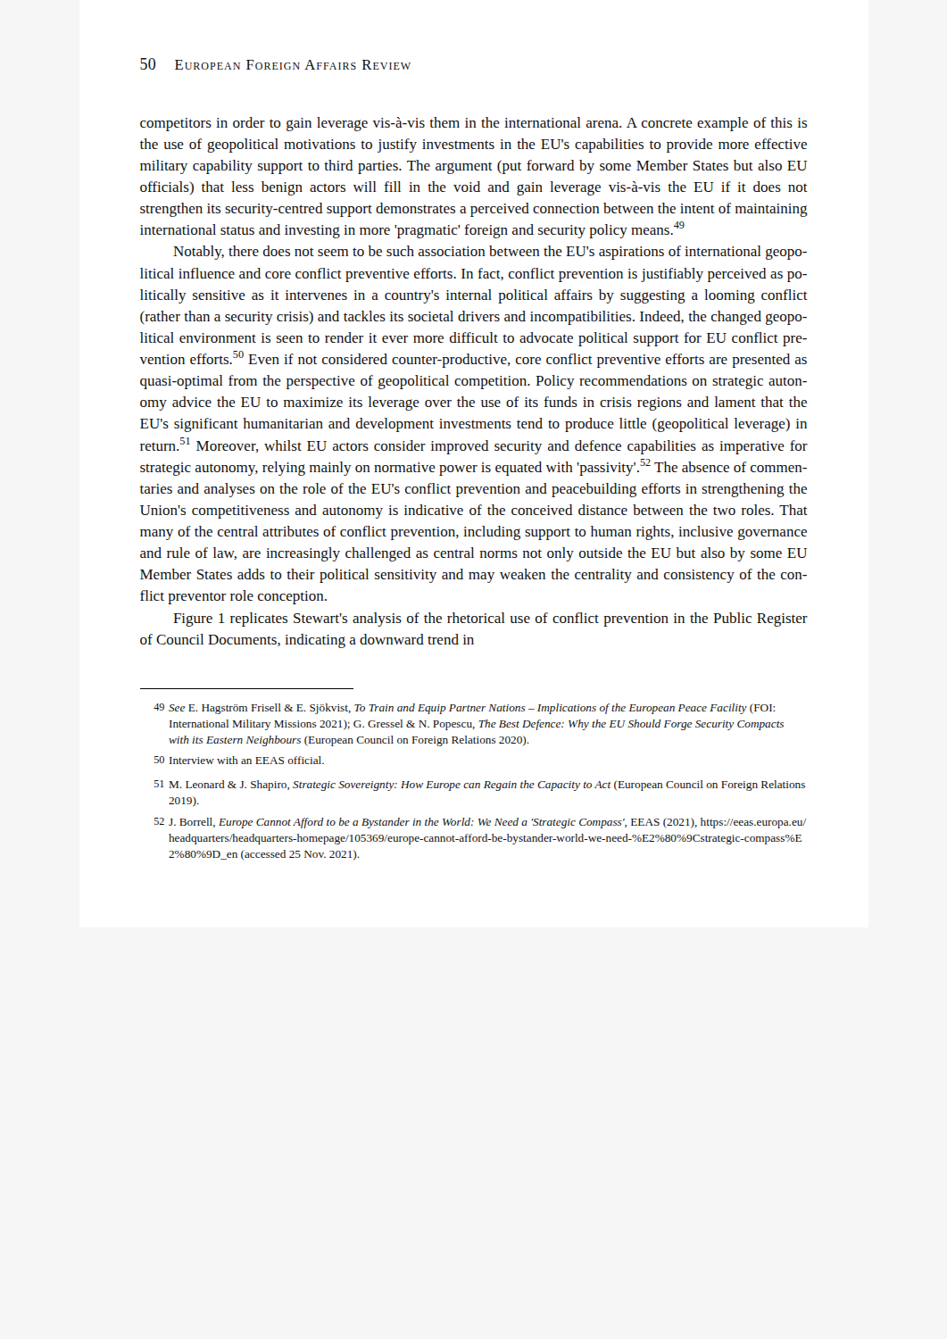50 European Foreign Affairs Review
competitors in order to gain leverage vis-à-vis them in the international arena. A concrete example of this is the use of geopolitical motivations to justify investments in the EU's capabilities to provide more effective military capability support to third parties. The argument (put forward by some Member States but also EU officials) that less benign actors will fill in the void and gain leverage vis-à-vis the EU if it does not strengthen its security-centred support demonstrates a perceived connection between the intent of maintaining international status and investing in more 'pragmatic' foreign and security policy means.49
Notably, there does not seem to be such association between the EU's aspirations of international geopolitical influence and core conflict preventive efforts. In fact, conflict prevention is justifiably perceived as politically sensitive as it intervenes in a country's internal political affairs by suggesting a looming conflict (rather than a security crisis) and tackles its societal drivers and incompatibilities. Indeed, the changed geopolitical environment is seen to render it ever more difficult to advocate political support for EU conflict prevention efforts.50 Even if not considered counter-productive, core conflict preventive efforts are presented as quasi-optimal from the perspective of geopolitical competition. Policy recommendations on strategic autonomy advice the EU to maximize its leverage over the use of its funds in crisis regions and lament that the EU's significant humanitarian and development investments tend to produce little (geopolitical leverage) in return.51 Moreover, whilst EU actors consider improved security and defence capabilities as imperative for strategic autonomy, relying mainly on normative power is equated with 'passivity'.52 The absence of commentaries and analyses on the role of the EU's conflict prevention and peacebuilding efforts in strengthening the Union's competitiveness and autonomy is indicative of the conceived distance between the two roles. That many of the central attributes of conflict prevention, including support to human rights, inclusive governance and rule of law, are increasingly challenged as central norms not only outside the EU but also by some EU Member States adds to their political sensitivity and may weaken the centrality and consistency of the conflict preventor role conception.
Figure 1 replicates Stewart's analysis of the rhetorical use of conflict prevention in the Public Register of Council Documents, indicating a downward trend in
49 See E. Hagström Frisell & E. Sjökvist, To Train and Equip Partner Nations – Implications of the European Peace Facility (FOI: International Military Missions 2021); G. Gressel & N. Popescu, The Best Defence: Why the EU Should Forge Security Compacts with its Eastern Neighbours (European Council on Foreign Relations 2020).
50 Interview with an EEAS official.
51 M. Leonard & J. Shapiro, Strategic Sovereignty: How Europe can Regain the Capacity to Act (European Council on Foreign Relations 2019).
52 J. Borrell, Europe Cannot Afford to be a Bystander in the World: We Need a 'Strategic Compass', EEAS (2021), https://eeas.europa.eu/headquarters/headquarters-homepage/105369/europe-cannot-afford-be-bystander-world-we-need-%E2%80%9Cstrategic-compass%E2%80%9D_en (accessed 25 Nov. 2021).